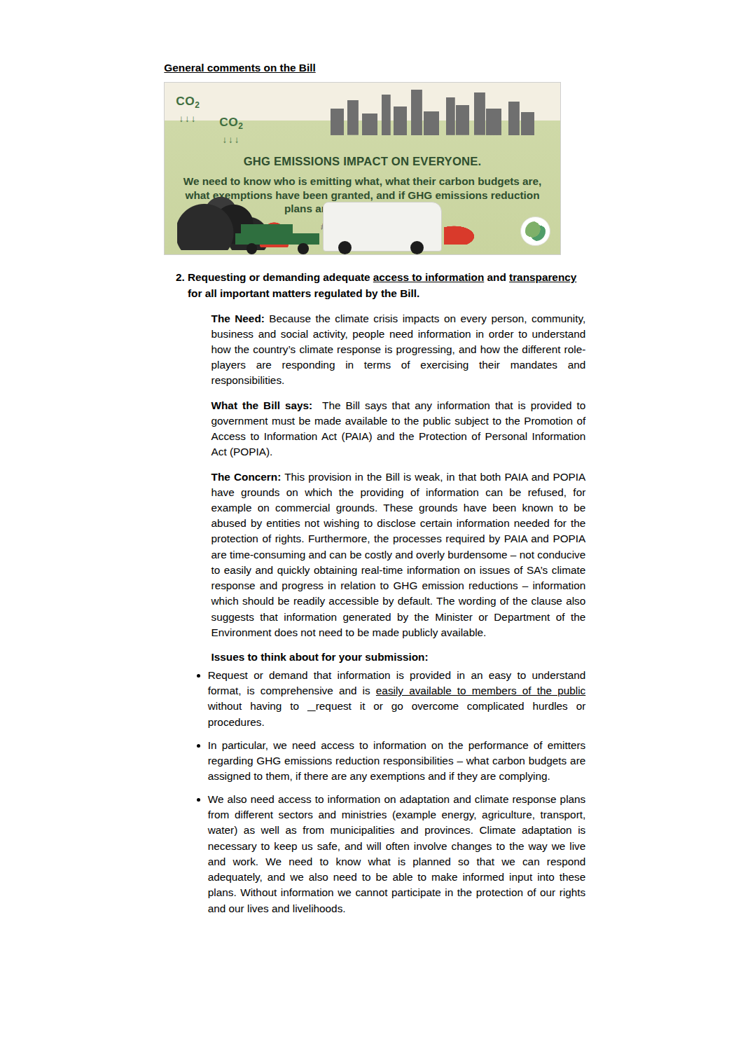General comments on the Bill
CO2↓↓↓
CO2↓↓↓
GHG EMISSIONS IMPACT ON EVERYONE.
We need to know who is emitting what, what their carbon budgets are, what exemptions have been granted, and if GHG emissions reduction plans are being complied with.
#ClimateChangeBill
Requesting or demanding adequate access to information and transparency for all important matters regulated by the Bill.
The Need: Because the climate crisis impacts on every person, community, business and social activity, people need information in order to understand how the country’s climate response is progressing, and how the different role-players are responding in terms of exercising their mandates and responsibilities.
What the Bill says: The Bill says that any information that is provided to government must be made available to the public subject to the Promotion of Access to Information Act (PAIA) and the Protection of Personal Information Act (POPIA).
The Concern: This provision in the Bill is weak, in that both PAIA and POPIA have grounds on which the providing of information can be refused, for example on commercial grounds. These grounds have been known to be abused by entities not wishing to disclose certain information needed for the protection of rights. Furthermore, the processes required by PAIA and POPIA are time-consuming and can be costly and overly burdensome – not conducive to easily and quickly obtaining real-time information on issues of SA’s climate response and progress in relation to GHG emission reductions – information which should be readily accessible by default. The wording of the clause also suggests that information generated by the Minister or Department of the Environment does not need to be made publicly available.
Issues to think about for your submission:
Request or demand that information is provided in an easy to understand format, is comprehensive and is easily available to members of the public without having to request it or go overcome complicated hurdles or procedures.
In particular, we need access to information on the performance of emitters regarding GHG emissions reduction responsibilities – what carbon budgets are assigned to them, if there are any exemptions and if they are complying.
We also need access to information on adaptation and climate response plans from different sectors and ministries (example energy, agriculture, transport, water) as well as from municipalities and provinces. Climate adaptation is necessary to keep us safe, and will often involve changes to the way we live and work. We need to know what is planned so that we can respond adequately, and we also need to be able to make informed input into these plans. Without information we cannot participate in the protection of our rights and our lives and livelihoods.